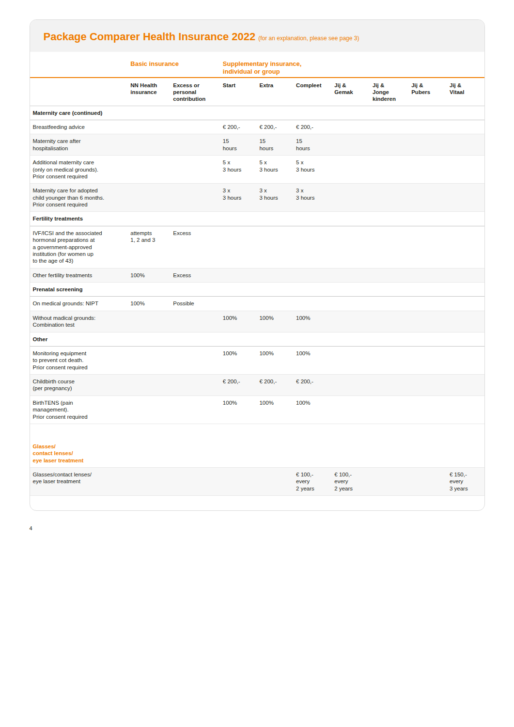Package Comparer Health Insurance 2022
(for an explanation, please see page 3)
| | Basic insurance | Supplementary insurance, individual or group | |
| --- | --- | --- | --- |
| | NN Health insurance | Excess or personal contribution | Start | Extra | Compleet | Jij & Gemak | Jij & Jonge kinderen | Jij & Pubers | Jij & Vitaal |
| Maternity care (continued) | | | | | | | | | |
| Breastfeeding advice | | | € 200,- | € 200,- | € 200,- | | | | |
| Maternity care after hospitalisation | | | 15 hours | 15 hours | 15 hours | | | | |
| Additional maternity care (only on medical grounds). Prior consent required | | | 5 x 3 hours | 5 x 3 hours | 5 x 3 hours | | | | |
| Maternity care for adopted child younger than 6 months. Prior consent required | | | 3 x 3 hours | 3 x 3 hours | 3 x 3 hours | | | | |
| Fertility treatments | | | | | | | | | |
| IVF/ICSI and the associated hormonal preparations at a government-approved institution (for women up to the age of 43) | attempts 1, 2 and 3 | Excess | | | | | | | |
| Other fertility treatments | 100% | Excess | | | | | | | |
| Prenatal screening | | | | | | | | | |
| On medical grounds: NIPT | 100% | Possible | | | | | | | |
| Without madical grounds: Combination test | | | 100% | 100% | 100% | | | | |
| Other | | | | | | | | | |
| Monitoring equipment to prevent cot death. Prior consent required | | | 100% | 100% | 100% | | | | |
| Childbirth course (per pregnancy) | | | € 200,- | € 200,- | € 200,- | | | | |
| BirthTENS (pain management). Prior consent required | | | 100% | 100% | 100% | | | | |
| Glasses/ contact lenses/ eye laser treatment | | | | | | | | | |
| Glasses/contact lenses/ eye laser treatment | | | | | € 100,- every 2 years | € 100,- every 2 years | | | € 150,- every 3 years |
4